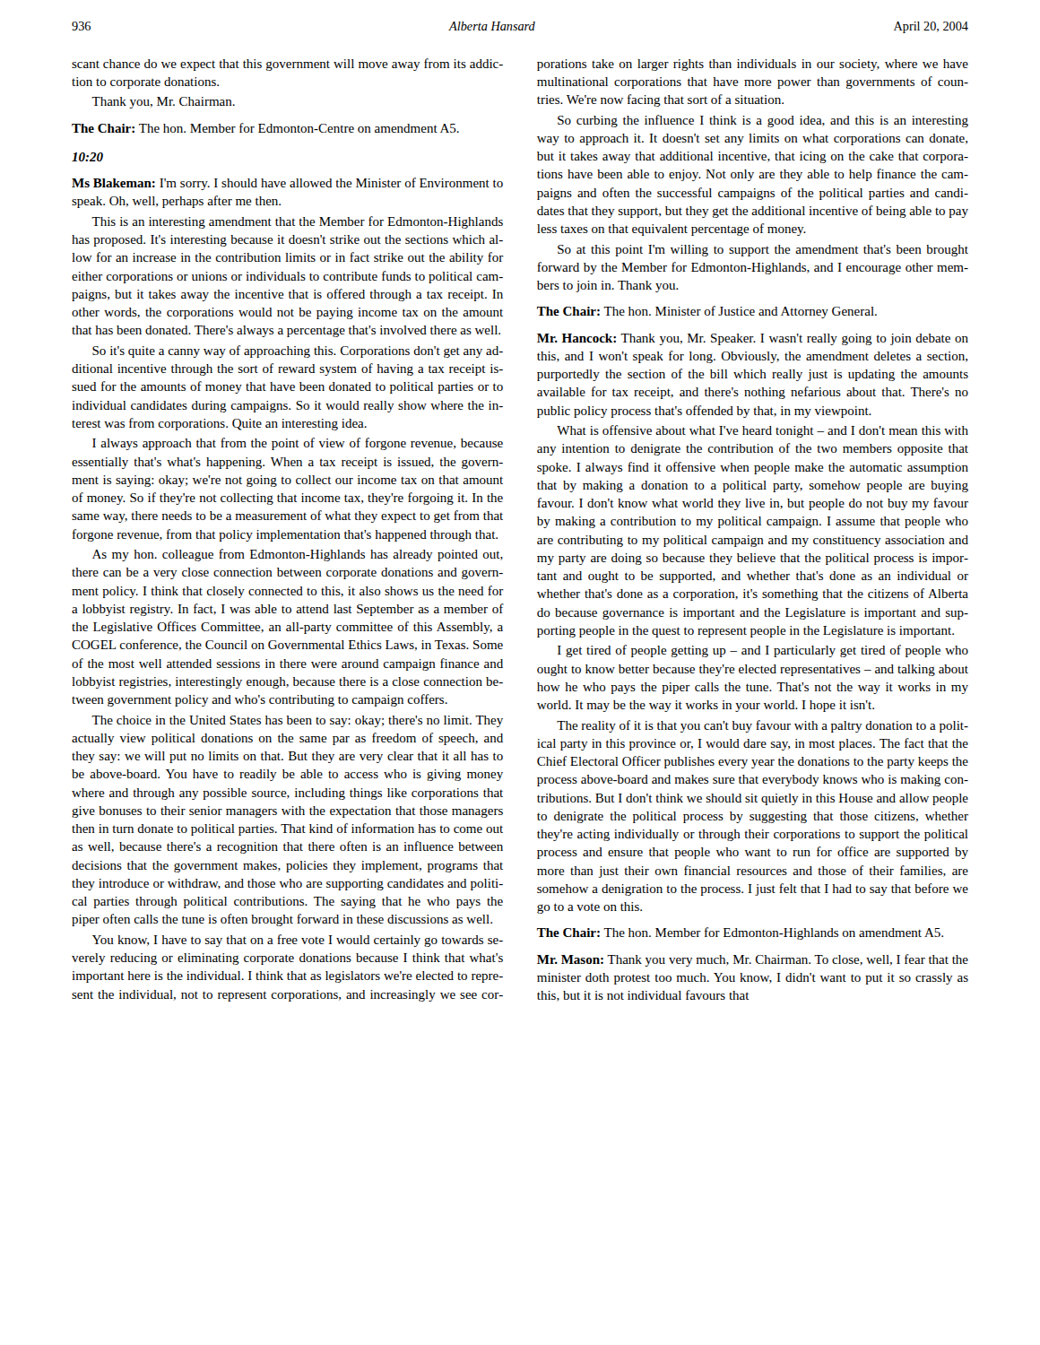936 Alberta Hansard April 20, 2004
scant chance do we expect that this government will move away from its addiction to corporate donations.
Thank you, Mr. Chairman.
The Chair: The hon. Member for Edmonton-Centre on amendment A5.
10:20
Ms Blakeman: I'm sorry. I should have allowed the Minister of Environment to speak. Oh, well, perhaps after me then.
This is an interesting amendment that the Member for Edmonton-Highlands has proposed. It's interesting because it doesn't strike out the sections which allow for an increase in the contribution limits or in fact strike out the ability for either corporations or unions or individuals to contribute funds to political campaigns, but it takes away the incentive that is offered through a tax receipt. In other words, the corporations would not be paying income tax on the amount that has been donated. There's always a percentage that's involved there as well.
So it's quite a canny way of approaching this. Corporations don't get any additional incentive through the sort of reward system of having a tax receipt issued for the amounts of money that have been donated to political parties or to individual candidates during campaigns. So it would really show where the interest was from corporations. Quite an interesting idea.
I always approach that from the point of view of forgone revenue, because essentially that's what's happening. When a tax receipt is issued, the government is saying: okay; we're not going to collect our income tax on that amount of money. So if they're not collecting that income tax, they're forgoing it. In the same way, there needs to be a measurement of what they expect to get from that forgone revenue, from that policy implementation that's happened through that.
As my hon. colleague from Edmonton-Highlands has already pointed out, there can be a very close connection between corporate donations and government policy. I think that closely connected to this, it also shows us the need for a lobbyist registry. In fact, I was able to attend last September as a member of the Legislative Offices Committee, an all-party committee of this Assembly, a COGEL conference, the Council on Governmental Ethics Laws, in Texas. Some of the most well attended sessions in there were around campaign finance and lobbyist registries, interestingly enough, because there is a close connection between government policy and who's contributing to campaign coffers.
The choice in the United States has been to say: okay; there's no limit. They actually view political donations on the same par as freedom of speech, and they say: we will put no limits on that. But they are very clear that it all has to be above-board. You have to readily be able to access who is giving money where and through any possible source, including things like corporations that give bonuses to their senior managers with the expectation that those managers then in turn donate to political parties. That kind of information has to come out as well, because there's a recognition that there often is an influence between decisions that the government makes, policies they implement, programs that they introduce or withdraw, and those who are supporting candidates and political parties through political contributions. The saying that he who pays the piper often calls the tune is often brought forward in these discussions as well.
You know, I have to say that on a free vote I would certainly go towards severely reducing or eliminating corporate donations because I think that what's important here is the individual. I think that as legislators we're elected to represent the individual, not to represent corporations, and increasingly we see corporations take on larger rights than individuals in our society, where we have multinational corporations that have more power than governments of countries. We're now facing that sort of a situation.
So curbing the influence I think is a good idea, and this is an interesting way to approach it. It doesn't set any limits on what corporations can donate, but it takes away that additional incentive, that icing on the cake that corporations have been able to enjoy. Not only are they able to help finance the campaigns and often the successful campaigns of the political parties and candidates that they support, but they get the additional incentive of being able to pay less taxes on that equivalent percentage of money.
So at this point I'm willing to support the amendment that's been brought forward by the Member for Edmonton-Highlands, and I encourage other members to join in. Thank you.
The Chair: The hon. Minister of Justice and Attorney General.
Mr. Hancock: Thank you, Mr. Speaker. I wasn't really going to join debate on this, and I won't speak for long. Obviously, the amendment deletes a section, purportedly the section of the bill which really just is updating the amounts available for tax receipt, and there's nothing nefarious about that. There's no public policy process that's offended by that, in my viewpoint.
What is offensive about what I've heard tonight – and I don't mean this with any intention to denigrate the contribution of the two members opposite that spoke. I always find it offensive when people make the automatic assumption that by making a donation to a political party, somehow people are buying favour. I don't know what world they live in, but people do not buy my favour by making a contribution to my political campaign. I assume that people who are contributing to my political campaign and my constituency association and my party are doing so because they believe that the political process is important and ought to be supported, and whether that's done as an individual or whether that's done as a corporation, it's something that the citizens of Alberta do because governance is important and the Legislature is important and supporting people in the quest to represent people in the Legislature is important.
I get tired of people getting up – and I particularly get tired of people who ought to know better because they're elected representatives – and talking about how he who pays the piper calls the tune. That's not the way it works in my world. It may be the way it works in your world. I hope it isn't.
The reality of it is that you can't buy favour with a paltry donation to a political party in this province or, I would dare say, in most places. The fact that the Chief Electoral Officer publishes every year the donations to the party keeps the process above-board and makes sure that everybody knows who is making contributions. But I don't think we should sit quietly in this House and allow people to denigrate the political process by suggesting that those citizens, whether they're acting individually or through their corporations to support the political process and ensure that people who want to run for office are supported by more than just their own financial resources and those of their families, are somehow a denigration to the process. I just felt that I had to say that before we go to a vote on this.
The Chair: The hon. Member for Edmonton-Highlands on amendment A5.
Mr. Mason: Thank you very much, Mr. Chairman. To close, well, I fear that the minister doth protest too much. You know, I didn't want to put it so crassly as this, but it is not individual favours that